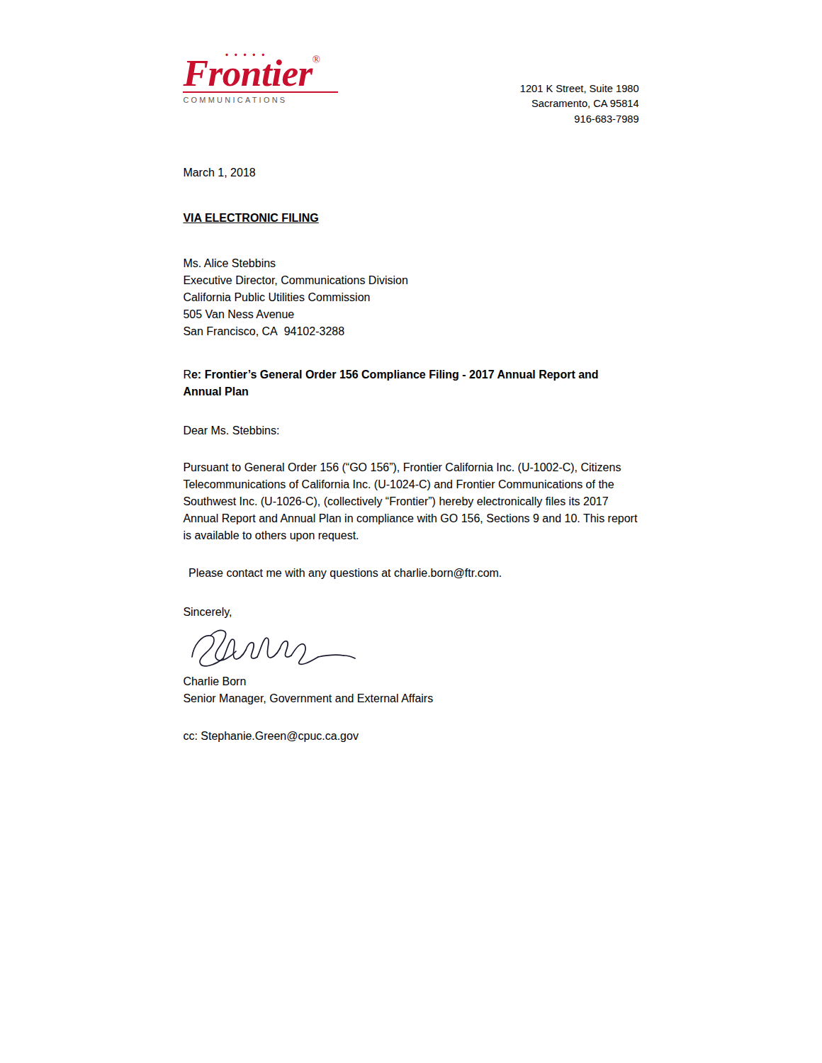• • • • •
Frontier®
Communications
1201 K Street, Suite 1980
Sacramento, CA 95814
916-683-7989
March 1, 2018
VIA ELECTRONIC FILING
Ms. Alice Stebbins
Executive Director, Communications Division
California Public Utilities Commission
505 Van Ness Avenue
San Francisco, CA 94102-3288
Re: Frontier’s General Order 156 Compliance Filing - 2017 Annual Report and Annual Plan
Dear Ms. Stebbins:
Pursuant to General Order 156 (“GO 156”), Frontier California Inc. (U-1002-C), Citizens Telecommunications of California Inc. (U-1024-C) and Frontier Communications of the Southwest Inc. (U-1026-C), (collectively “Frontier”) hereby electronically files its 2017 Annual Report and Annual Plan in compliance with GO 156, Sections 9 and 10. This report is available to others upon request.
Please contact me with any questions at charlie.born@ftr.com.
Sincerely,
Charlie Born
Senior Manager, Government and External Affairs
cc: Stephanie.Green@cpuc.ca.gov